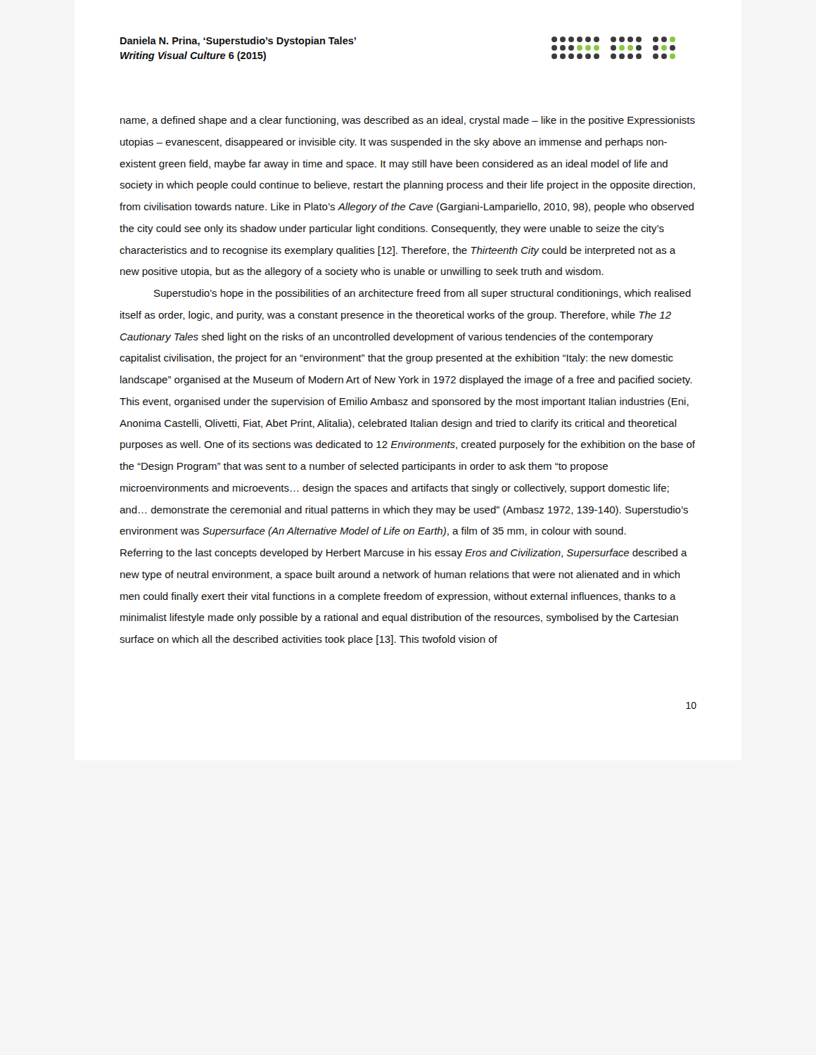Daniela N. Prina, ‘Superstudio’s Dystopian Tales’
Writing Visual Culture 6 (2015)
name, a defined shape and a clear functioning, was described as an ideal, crystal made – like in the positive Expressionists utopias – evanescent, disappeared or invisible city. It was suspended in the sky above an immense and perhaps non-existent green field, maybe far away in time and space. It may still have been considered as an ideal model of life and society in which people could continue to believe, restart the planning process and their life project in the opposite direction, from civilisation towards nature. Like in Plato’s Allegory of the Cave (Gargiani-Lampariello, 2010, 98), people who observed the city could see only its shadow under particular light conditions. Consequently, they were unable to seize the city’s characteristics and to recognise its exemplary qualities [12]. Therefore, the Thirteenth City could be interpreted not as a new positive utopia, but as the allegory of a society who is unable or unwilling to seek truth and wisdom.
Superstudio’s hope in the possibilities of an architecture freed from all super structural conditionings, which realised itself as order, logic, and purity, was a constant presence in the theoretical works of the group. Therefore, while The 12 Cautionary Tales shed light on the risks of an uncontrolled development of various tendencies of the contemporary capitalist civilisation, the project for an “environment” that the group presented at the exhibition “Italy: the new domestic landscape” organised at the Museum of Modern Art of New York in 1972 displayed the image of a free and pacified society. This event, organised under the supervision of Emilio Ambasz and sponsored by the most important Italian industries (Eni, Anonima Castelli, Olivetti, Fiat, Abet Print, Alitalia), celebrated Italian design and tried to clarify its critical and theoretical purposes as well. One of its sections was dedicated to 12 Environments, created purposely for the exhibition on the base of the “Design Program” that was sent to a number of selected participants in order to ask them “to propose microenvironments and microevents… design the spaces and artifacts that singly or collectively, support domestic life; and… demonstrate the ceremonial and ritual patterns in which they may be used” (Ambasz 1972, 139-140). Superstudio’s environment was Supersurface (An Alternative Model of Life on Earth), a film of 35 mm, in colour with sound.
Referring to the last concepts developed by Herbert Marcuse in his essay Eros and Civilization, Supersurface described a new type of neutral environment, a space built around a network of human relations that were not alienated and in which men could finally exert their vital functions in a complete freedom of expression, without external influences, thanks to a minimalist lifestyle made only possible by a rational and equal distribution of the resources, symbolised by the Cartesian surface on which all the described activities took place [13]. This twofold vision of
10